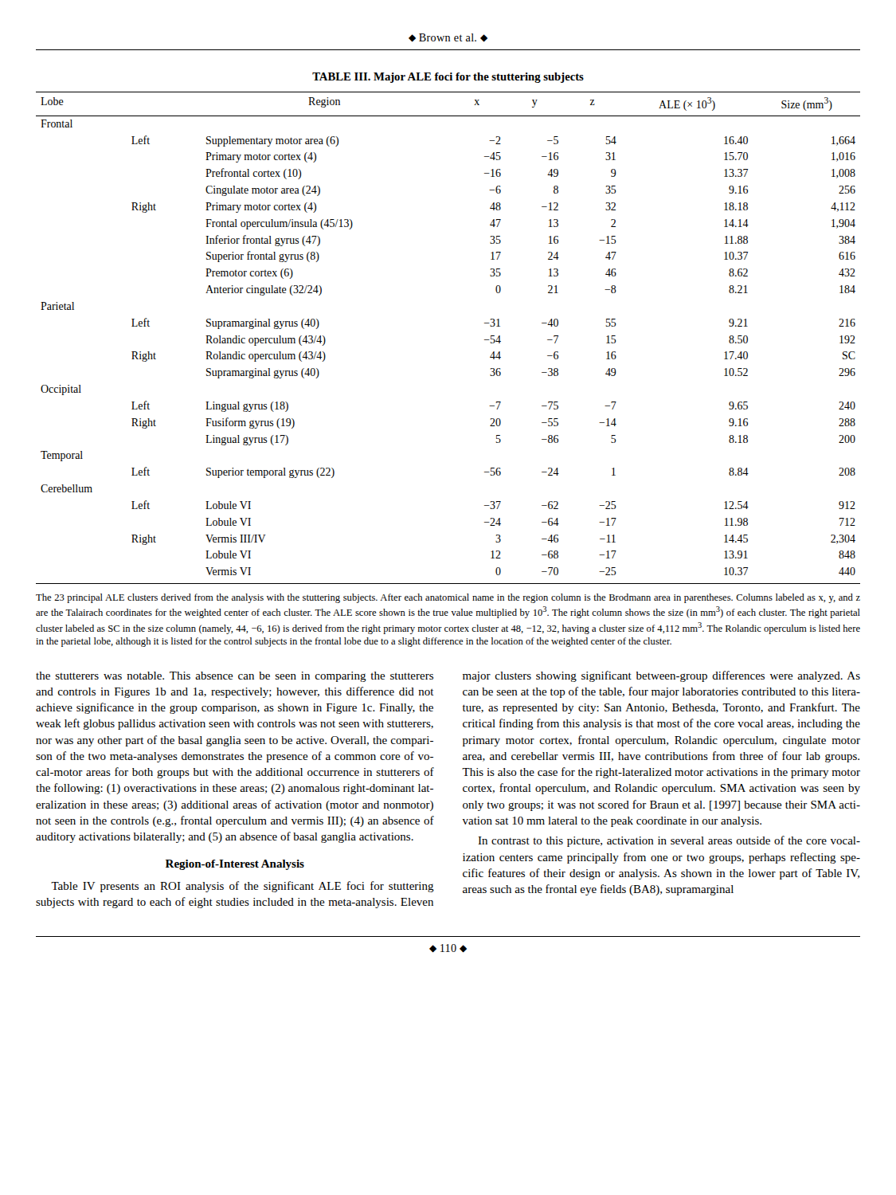◆ Brown et al. ◆
TABLE III. Major ALE foci for the stuttering subjects
| Lobe | Region | x | y | z | ALE (× 10 3 ) | Size (mm 3 ) |
| --- | --- | --- | --- | --- | --- | --- |
| Frontal | | | | | | |
| | Left | Supplementary motor area (6) | −2 | −5 | 54 | 16.40 | 1,664 |
| | | Primary motor cortex (4) | −45 | −16 | 31 | 15.70 | 1,016 |
| | | Prefrontal cortex (10) | −16 | 49 | 9 | 13.37 | 1,008 |
| | | Cingulate motor area (24) | −6 | 8 | 35 | 9.16 | 256 |
| | Right | Primary motor cortex (4) | 48 | −12 | 32 | 18.18 | 4,112 |
| | | Frontal operculum/insula (45/13) | 47 | 13 | 2 | 14.14 | 1,904 |
| | | Inferior frontal gyrus (47) | 35 | 16 | −15 | 11.88 | 384 |
| | | Superior frontal gyrus (8) | 17 | 24 | 47 | 10.37 | 616 |
| | | Premotor cortex (6) | 35 | 13 | 46 | 8.62 | 432 |
| | | Anterior cingulate (32/24) | 0 | 21 | −8 | 8.21 | 184 |
| Parietal | | | | | | |
| | Left | Supramarginal gyrus (40) | −31 | −40 | 55 | 9.21 | 216 |
| | | Rolandic operculum (43/4) | −54 | −7 | 15 | 8.50 | 192 |
| | Right | Rolandic operculum (43/4) | 44 | −6 | 16 | 17.40 | SC |
| | | Supramarginal gyrus (40) | 36 | −38 | 49 | 10.52 | 296 |
| Occipital | | | | | | |
| | Left | Lingual gyrus (18) | −7 | −75 | −7 | 9.65 | 240 |
| | Right | Fusiform gyrus (19) | 20 | −55 | −14 | 9.16 | 288 |
| | | Lingual gyrus (17) | 5 | −86 | 5 | 8.18 | 200 |
| Temporal | | | | | | |
| | Left | Superior temporal gyrus (22) | −56 | −24 | 1 | 8.84 | 208 |
| Cerebellum | | | | | | |
| | Left | Lobule VI | −37 | −62 | −25 | 12.54 | 912 |
| | | Lobule VI | −24 | −64 | −17 | 11.98 | 712 |
| | Right | Vermis III/IV | 3 | −46 | −11 | 14.45 | 2,304 |
| | | Lobule VI | 12 | −68 | −17 | 13.91 | 848 |
| | | Vermis VI | 0 | −70 | −25 | 10.37 | 440 |
The 23 principal ALE clusters derived from the analysis with the stuttering subjects. After each anatomical name in the region column is the Brodmann area in parentheses. Columns labeled as x, y, and z are the Talairach coordinates for the weighted center of each cluster. The ALE score shown is the true value multiplied by 103. The right column shows the size (in mm3) of each cluster. The right parietal cluster labeled as SC in the size column (namely, 44, −6, 16) is derived from the right primary motor cortex cluster at 48, −12, 32, having a cluster size of 4,112 mm3. The Rolandic operculum is listed here in the parietal lobe, although it is listed for the control subjects in the frontal lobe due to a slight difference in the location of the weighted center of the cluster.
the stutterers was notable. This absence can be seen in comparing the stutterers and controls in Figures 1b and 1a, respectively; however, this difference did not achieve significance in the group comparison, as shown in Figure 1c. Finally, the weak left globus pallidus activation seen with controls was not seen with stutterers, nor was any other part of the basal ganglia seen to be active. Overall, the comparison of the two meta-analyses demonstrates the presence of a common core of vocal-motor areas for both groups but with the additional occurrence in stutterers of the following: (1) overactivations in these areas; (2) anomalous right-dominant lateralization in these areas; (3) additional areas of activation (motor and nonmotor) not seen in the controls (e.g., frontal operculum and vermis III); (4) an absence of auditory activations bilaterally; and (5) an absence of basal ganglia activations.
Region-of-Interest Analysis
Table IV presents an ROI analysis of the significant ALE foci for stuttering subjects with regard to each of eight studies included in the meta-analysis. Eleven major clusters showing significant between-group differences were analyzed. As can be seen at the top of the table, four major laboratories contributed to this literature, as represented by city: San Antonio, Bethesda, Toronto, and Frankfurt. The critical finding from this analysis is that most of the core vocal areas, including the primary motor cortex, frontal operculum, Rolandic operculum, cingulate motor area, and cerebellar vermis III, have contributions from three of four lab groups. This is also the case for the right-lateralized motor activations in the primary motor cortex, frontal operculum, and Rolandic operculum. SMA activation was seen by only two groups; it was not scored for Braun et al. [1997] because their SMA activation sat 10 mm lateral to the peak coordinate in our analysis.
In contrast to this picture, activation in several areas outside of the core vocalization centers came principally from one or two groups, perhaps reflecting specific features of their design or analysis. As shown in the lower part of Table IV, areas such as the frontal eye fields (BA8), supramarginal
◆ 110 ◆